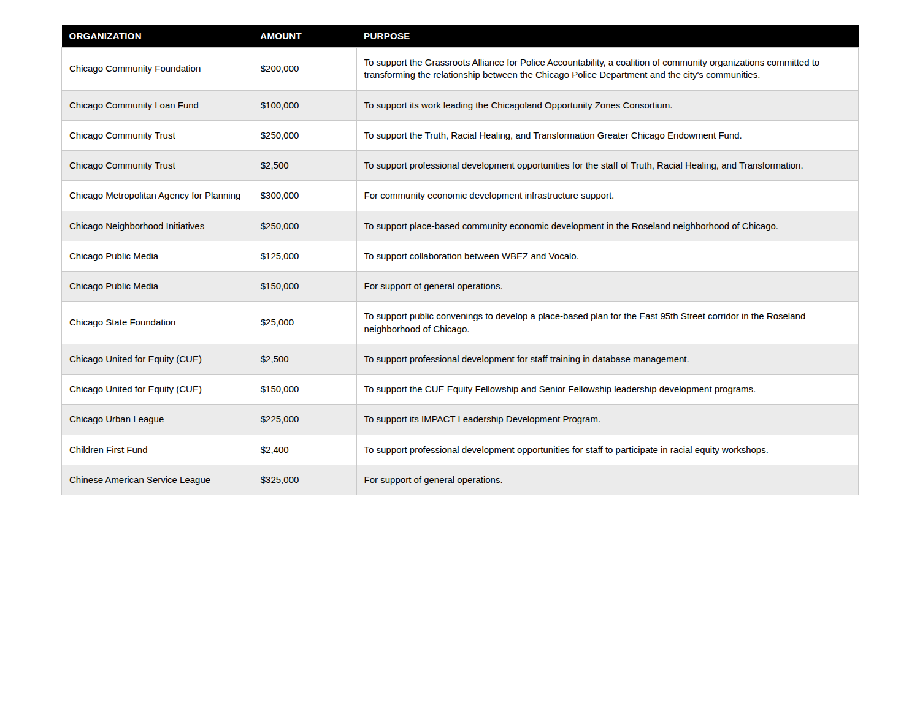| ORGANIZATION | AMOUNT | PURPOSE |
| --- | --- | --- |
| Chicago Community Foundation | $200,000 | To support the Grassroots Alliance for Police Accountability, a coalition of community organizations committed to transforming the relationship between the Chicago Police Department and the city's communities. |
| Chicago Community Loan Fund | $100,000 | To support its work leading the Chicagoland Opportunity Zones Consortium. |
| Chicago Community Trust | $250,000 | To support the Truth, Racial Healing, and Transformation Greater Chicago Endowment Fund. |
| Chicago Community Trust | $2,500 | To support professional development opportunities for the staff of Truth, Racial Healing, and Transformation. |
| Chicago Metropolitan Agency for Planning | $300,000 | For community economic development infrastructure support. |
| Chicago Neighborhood Initiatives | $250,000 | To support place-based community economic development in the Roseland neighborhood of Chicago. |
| Chicago Public Media | $125,000 | To support collaboration between WBEZ and Vocalo. |
| Chicago Public Media | $150,000 | For support of general operations. |
| Chicago State Foundation | $25,000 | To support public convenings to develop a place-based plan for the East 95th Street corridor in the Roseland neighborhood of Chicago. |
| Chicago United for Equity (CUE) | $2,500 | To support professional development for staff training in database management. |
| Chicago United for Equity (CUE) | $150,000 | To support the CUE Equity Fellowship and Senior Fellowship leadership development programs. |
| Chicago Urban League | $225,000 | To support its IMPACT Leadership Development Program. |
| Children First Fund | $2,400 | To support professional development opportunities for staff to participate in racial equity workshops. |
| Chinese American Service League | $325,000 | For support of general operations. |